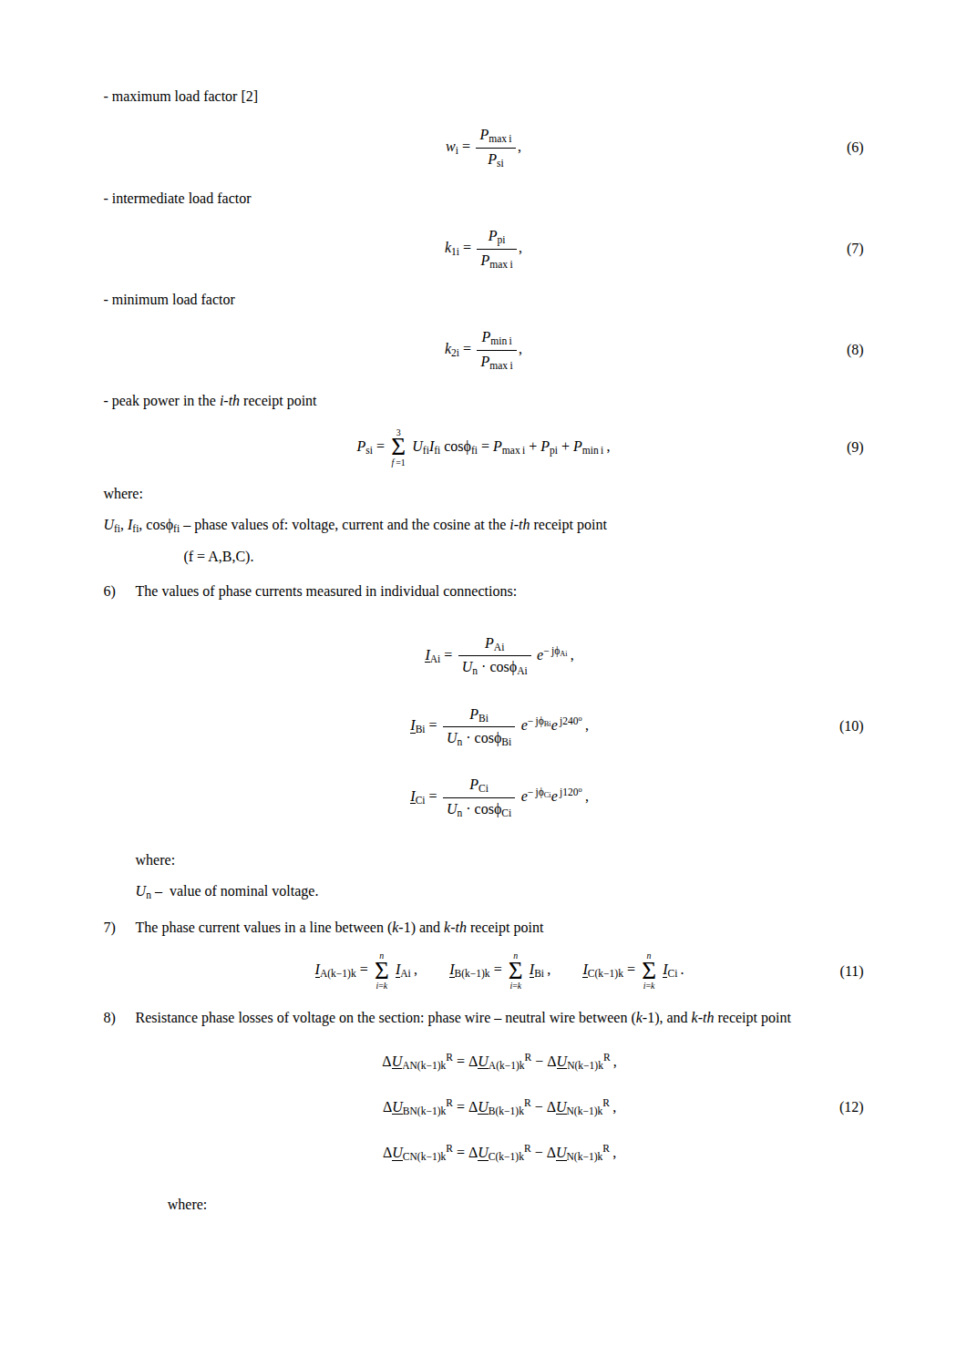- maximum load factor [2]
wi = Pmax i Psi ,
(6)
- intermediate load factor
k1i = Ppi Pmax i ,
(7)
- minimum load factor
k2i = Pmin i Pmax i ,
(8)
- peak power in the i-th receipt point
Psi = 3 Σ f =1 UfiIfi cosϕfi = Pmax i + Ppi + Pmin i ,
(9)
where:
Ufi, Ifi, cosϕfi – phase values of: voltage, current and the cosine at the i-th receipt point
(f = A,B,C).
6) The values of phase currents measured in individual connections:
IAi = PAi Un · cosϕAi e− jϕAi ,
IBi = PBi Un · cosϕBi e− jϕBie j240o ,
ICi = PCi Un · cosϕCi e− jϕCie j120o ,
(10)
where:
Un – value of nominal voltage.
7) The phase current values in a line between (k-1) and k-th receipt point
IA(k−1)k = n Σ i=k IAi , IB(k−1)k = n Σ i=k IBi , IC(k−1)k = n Σ i=k ICi .
(11)
8) Resistance phase losses of voltage on the section: phase wire – neutral wire between (k-1), and k-th receipt point
ΔUAN(k−1)kR = ΔUA(k−1)kR − ΔUN(k−1)kR ,
ΔUBN(k−1)kR = ΔUB(k−1)kR − ΔUN(k−1)kR ,
ΔUCN(k−1)kR = ΔUC(k−1)kR − ΔUN(k−1)kR ,
(12)
where: